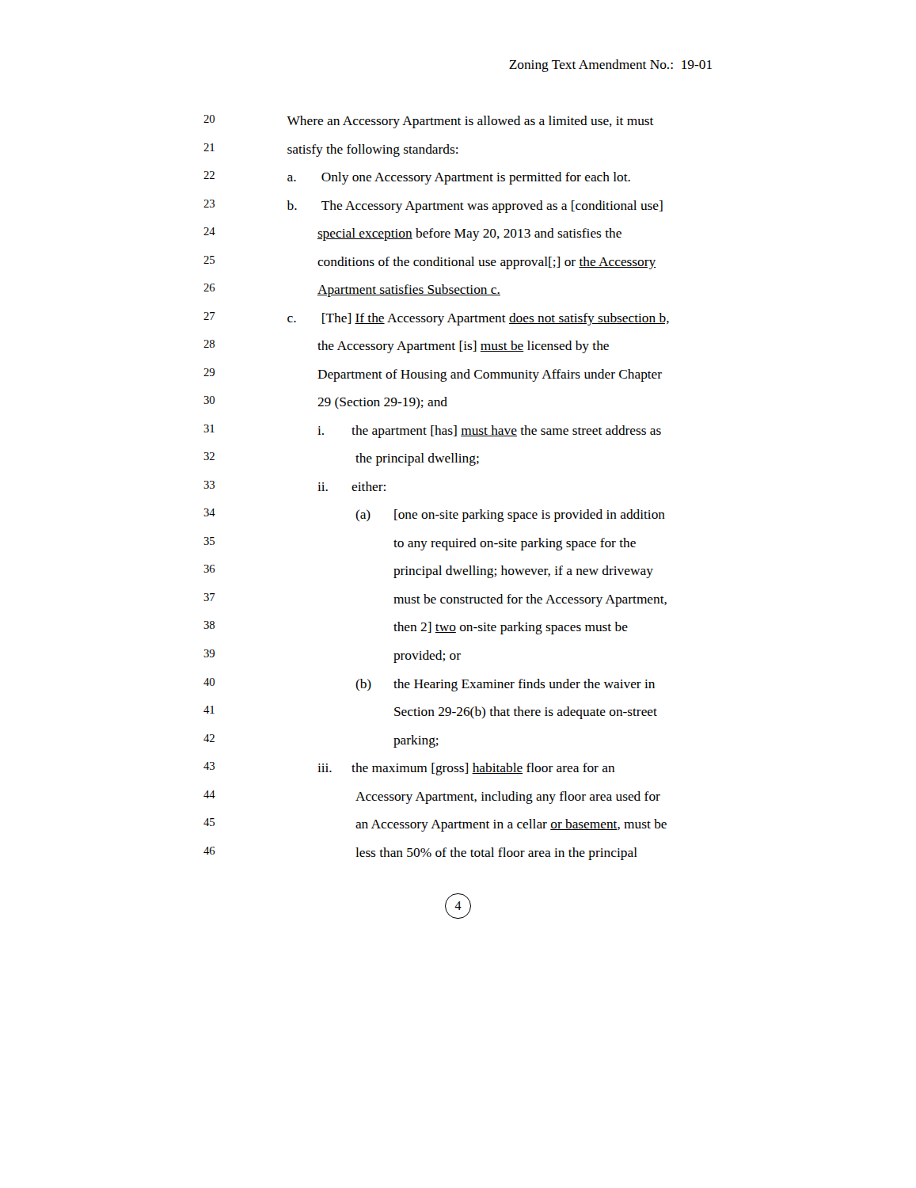Zoning Text Amendment No.: 19-01
| 20 | Where an Accessory Apartment is allowed as a limited use, it must |
| 21 | satisfy the following standards: |
| 22 | a. Only one Accessory Apartment is permitted for each lot. |
| 23 | b. The Accessory Apartment was approved as a [conditional use] |
| 24 | special exception before May 20, 2013 and satisfies the |
| 25 | conditions of the conditional use approval[;] or the Accessory |
| 26 | Apartment satisfies Subsection c. |
| 27 | c. [The] If the Accessory Apartment does not satisfy subsection b, |
| 28 | the Accessory Apartment [is] must be licensed by the |
| 29 | Department of Housing and Community Affairs under Chapter |
| 30 | 29 (Section 29-19); and |
| 31 | i. the apartment [has] must have the same street address as |
| 32 | the principal dwelling; |
| 33 | ii. either: |
| 34 | (a) [one on-site parking space is provided in addition |
| 35 | to any required on-site parking space for the |
| 36 | principal dwelling; however, if a new driveway |
| 37 | must be constructed for the Accessory Apartment, |
| 38 | then 2] two on-site parking spaces must be |
| 39 | provided; or |
| 40 | (b) the Hearing Examiner finds under the waiver in |
| 41 | Section 29-26(b) that there is adequate on-street |
| 42 | parking; |
| 43 | iii. the maximum [gross] habitable floor area for an |
| 44 | Accessory Apartment, including any floor area used for |
| 45 | an Accessory Apartment in a cellar or basement , must be |
| 46 | less than 50% of the total floor area in the principal |
4